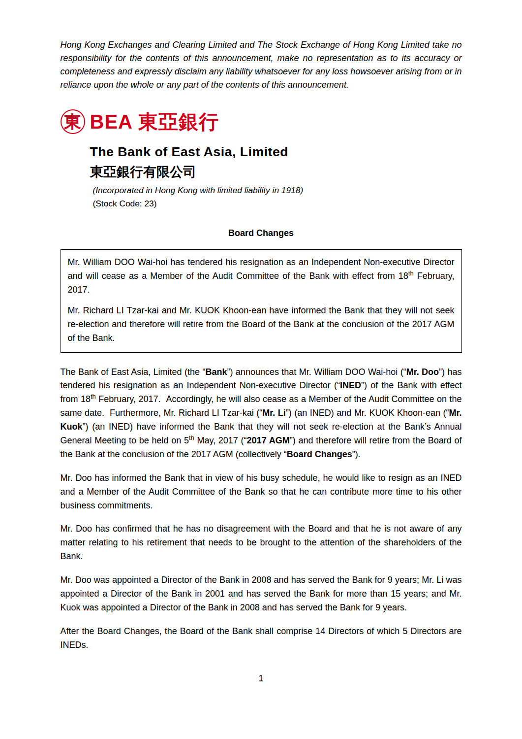Hong Kong Exchanges and Clearing Limited and The Stock Exchange of Hong Kong Limited take no responsibility for the contents of this announcement, make no representation as to its accuracy or completeness and expressly disclaim any liability whatsoever for any loss howsoever arising from or in reliance upon the whole or any part of the contents of this announcement.
東
BEA 東亞銀行
The Bank of East Asia, Limited
東亞銀行有限公司
(Incorporated in Hong Kong with limited liability in 1918)
(Stock Code: 23)
Board Changes
Mr. William DOO Wai-hoi has tendered his resignation as an Independent Non-executive Director and will cease as a Member of the Audit Committee of the Bank with effect from 18th February, 2017.
Mr. Richard LI Tzar-kai and Mr. KUOK Khoon-ean have informed the Bank that they will not seek re-election and therefore will retire from the Board of the Bank at the conclusion of the 2017 AGM of the Bank.
The Bank of East Asia, Limited (the “Bank”) announces that Mr. William DOO Wai-hoi (“Mr. Doo”) has tendered his resignation as an Independent Non-executive Director (“INED”) of the Bank with effect from 18th February, 2017. Accordingly, he will also cease as a Member of the Audit Committee on the same date. Furthermore, Mr. Richard LI Tzar-kai (“Mr. Li”) (an INED) and Mr. KUOK Khoon-ean (“Mr. Kuok”) (an INED) have informed the Bank that they will not seek re-election at the Bank’s Annual General Meeting to be held on 5th May, 2017 (“2017 AGM”) and therefore will retire from the Board of the Bank at the conclusion of the 2017 AGM (collectively “Board Changes”).
Mr. Doo has informed the Bank that in view of his busy schedule, he would like to resign as an INED and a Member of the Audit Committee of the Bank so that he can contribute more time to his other business commitments.
Mr. Doo has confirmed that he has no disagreement with the Board and that he is not aware of any matter relating to his retirement that needs to be brought to the attention of the shareholders of the Bank.
Mr. Doo was appointed a Director of the Bank in 2008 and has served the Bank for 9 years; Mr. Li was appointed a Director of the Bank in 2001 and has served the Bank for more than 15 years; and Mr. Kuok was appointed a Director of the Bank in 2008 and has served the Bank for 9 years.
After the Board Changes, the Board of the Bank shall comprise 14 Directors of which 5 Directors are INEDs.
1